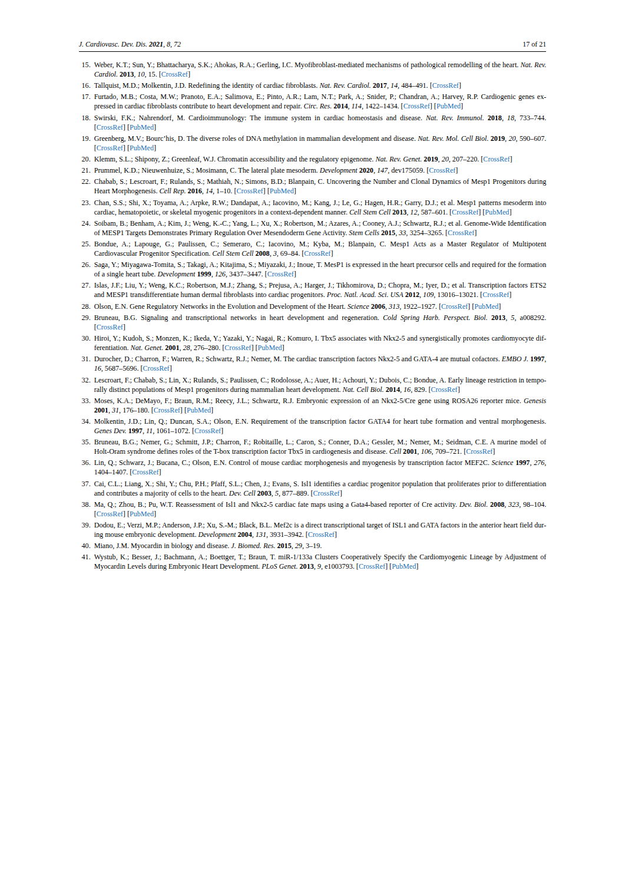J. Cardiovasc. Dev. Dis. 2021, 8, 72
17 of 21
Weber, K.T.; Sun, Y.; Bhattacharya, S.K.; Ahokas, R.A.; Gerling, I.C. Myofibroblast-mediated mechanisms of pathological remodelling of the heart. Nat. Rev. Cardiol. 2013, 10, 15. [CrossRef]
Tallquist, M.D.; Molkentin, J.D. Redefining the identity of cardiac fibroblasts. Nat. Rev. Cardiol. 2017, 14, 484–491. [CrossRef]
Furtado, M.B.; Costa, M.W.; Pranoto, E.A.; Salimova, E.; Pinto, A.R.; Lam, N.T.; Park, A.; Snider, P.; Chandran, A.; Harvey, R.P. Cardiogenic genes expressed in cardiac fibroblasts contribute to heart development and repair. Circ. Res. 2014, 114, 1422–1434. [CrossRef] [PubMed]
Swirski, F.K.; Nahrendorf, M. Cardioimmunology: The immune system in cardiac homeostasis and disease. Nat. Rev. Immunol. 2018, 18, 733–744. [CrossRef] [PubMed]
Greenberg, M.V.; Bourc’his, D. The diverse roles of DNA methylation in mammalian development and disease. Nat. Rev. Mol. Cell Biol. 2019, 20, 590–607. [CrossRef] [PubMed]
Klemm, S.L.; Shipony, Z.; Greenleaf, W.J. Chromatin accessibility and the regulatory epigenome. Nat. Rev. Genet. 2019, 20, 207–220. [CrossRef]
Prummel, K.D.; Nieuwenhuize, S.; Mosimann, C. The lateral plate mesoderm. Development 2020, 147, dev175059. [CrossRef]
Chabab, S.; Lescroart, F.; Rulands, S.; Mathiah, N.; Simons, B.D.; Blanpain, C. Uncovering the Number and Clonal Dynamics of Mesp1 Progenitors during Heart Morphogenesis. Cell Rep. 2016, 14, 1–10. [CrossRef] [PubMed]
Chan, S.S.; Shi, X.; Toyama, A.; Arpke, R.W.; Dandapat, A.; Iacovino, M.; Kang, J.; Le, G.; Hagen, H.R.; Garry, D.J.; et al. Mesp1 patterns mesoderm into cardiac, hematopoietic, or skeletal myogenic progenitors in a context-dependent manner. Cell Stem Cell 2013, 12, 587–601. [CrossRef] [PubMed]
Soibam, B.; Benham, A.; Kim, J.; Weng, K.-C.; Yang, L.; Xu, X.; Robertson, M.; Azares, A.; Cooney, A.J.; Schwartz, R.J.; et al. Genome-Wide Identification of MESP1 Targets Demonstrates Primary Regulation Over Mesendoderm Gene Activity. Stem Cells 2015, 33, 3254–3265. [CrossRef]
Bondue, A.; Lapouge, G.; Paulissen, C.; Semeraro, C.; Iacovino, M.; Kyba, M.; Blanpain, C. Mesp1 Acts as a Master Regulator of Multipotent Cardiovascular Progenitor Specification. Cell Stem Cell 2008, 3, 69–84. [CrossRef]
Saga, Y.; Miyagawa-Tomita, S.; Takagi, A.; Kitajima, S.; Miyazaki, J.; Inoue, T. MesP1 is expressed in the heart precursor cells and required for the formation of a single heart tube. Development 1999, 126, 3437–3447. [CrossRef]
Islas, J.F.; Liu, Y.; Weng, K.C.; Robertson, M.J.; Zhang, S.; Prejusa, A.; Harger, J.; Tikhomirova, D.; Chopra, M.; Iyer, D.; et al. Transcription factors ETS2 and MESP1 transdifferentiate human dermal fibroblasts into cardiac progenitors. Proc. Natl. Acad. Sci. USA 2012, 109, 13016–13021. [CrossRef]
Olson, E.N. Gene Regulatory Networks in the Evolution and Development of the Heart. Science 2006, 313, 1922–1927. [CrossRef] [PubMed]
Bruneau, B.G. Signaling and transcriptional networks in heart development and regeneration. Cold Spring Harb. Perspect. Biol. 2013, 5, a008292. [CrossRef]
Hiroi, Y.; Kudoh, S.; Monzen, K.; Ikeda, Y.; Yazaki, Y.; Nagai, R.; Komuro, I. Tbx5 associates with Nkx2-5 and synergistically promotes cardiomyocyte differentiation. Nat. Genet. 2001, 28, 276–280. [CrossRef] [PubMed]
Durocher, D.; Charron, F.; Warren, R.; Schwartz, R.J.; Nemer, M. The cardiac transcription factors Nkx2-5 and GATA-4 are mutual cofactors. EMBO J. 1997, 16, 5687–5696. [CrossRef]
Lescroart, F.; Chabab, S.; Lin, X.; Rulands, S.; Paulissen, C.; Rodolosse, A.; Auer, H.; Achouri, Y.; Dubois, C.; Bondue, A. Early lineage restriction in temporally distinct populations of Mesp1 progenitors during mammalian heart development. Nat. Cell Biol. 2014, 16, 829. [CrossRef]
Moses, K.A.; DeMayo, F.; Braun, R.M.; Reecy, J.L.; Schwartz, R.J. Embryonic expression of an Nkx2-5/Cre gene using ROSA26 reporter mice. Genesis 2001, 31, 176–180. [CrossRef] [PubMed]
Molkentin, J.D.; Lin, Q.; Duncan, S.A.; Olson, E.N. Requirement of the transcription factor GATA4 for heart tube formation and ventral morphogenesis. Genes Dev. 1997, 11, 1061–1072. [CrossRef]
Bruneau, B.G.; Nemer, G.; Schmitt, J.P.; Charron, F.; Robitaille, L.; Caron, S.; Conner, D.A.; Gessler, M.; Nemer, M.; Seidman, C.E. A murine model of Holt-Oram syndrome defines roles of the T-box transcription factor Tbx5 in cardiogenesis and disease. Cell 2001, 106, 709–721. [CrossRef]
Lin, Q.; Schwarz, J.; Bucana, C.; Olson, E.N. Control of mouse cardiac morphogenesis and myogenesis by transcription factor MEF2C. Science 1997, 276, 1404–1407. [CrossRef]
Cai, C.L.; Liang, X.; Shi, Y.; Chu, P.H.; Pfaff, S.L.; Chen, J.; Evans, S. Isl1 identifies a cardiac progenitor population that proliferates prior to differentiation and contributes a majority of cells to the heart. Dev. Cell 2003, 5, 877–889. [CrossRef]
Ma, Q.; Zhou, B.; Pu, W.T. Reassessment of Isl1 and Nkx2-5 cardiac fate maps using a Gata4-based reporter of Cre activity. Dev. Biol. 2008, 323, 98–104. [CrossRef] [PubMed]
Dodou, E.; Verzi, M.P.; Anderson, J.P.; Xu, S.-M.; Black, B.L. Mef2c is a direct transcriptional target of ISL1 and GATA factors in the anterior heart field during mouse embryonic development. Development 2004, 131, 3931–3942. [CrossRef]
Miano, J.M. Myocardin in biology and disease. J. Biomed. Res. 2015, 29, 3–19.
Wystub, K.; Besser, J.; Bachmann, A.; Boettger, T.; Braun, T. miR-1/133a Clusters Cooperatively Specify the Cardiomyogenic Lineage by Adjustment of Myocardin Levels during Embryonic Heart Development. PLoS Genet. 2013, 9, e1003793. [CrossRef] [PubMed]